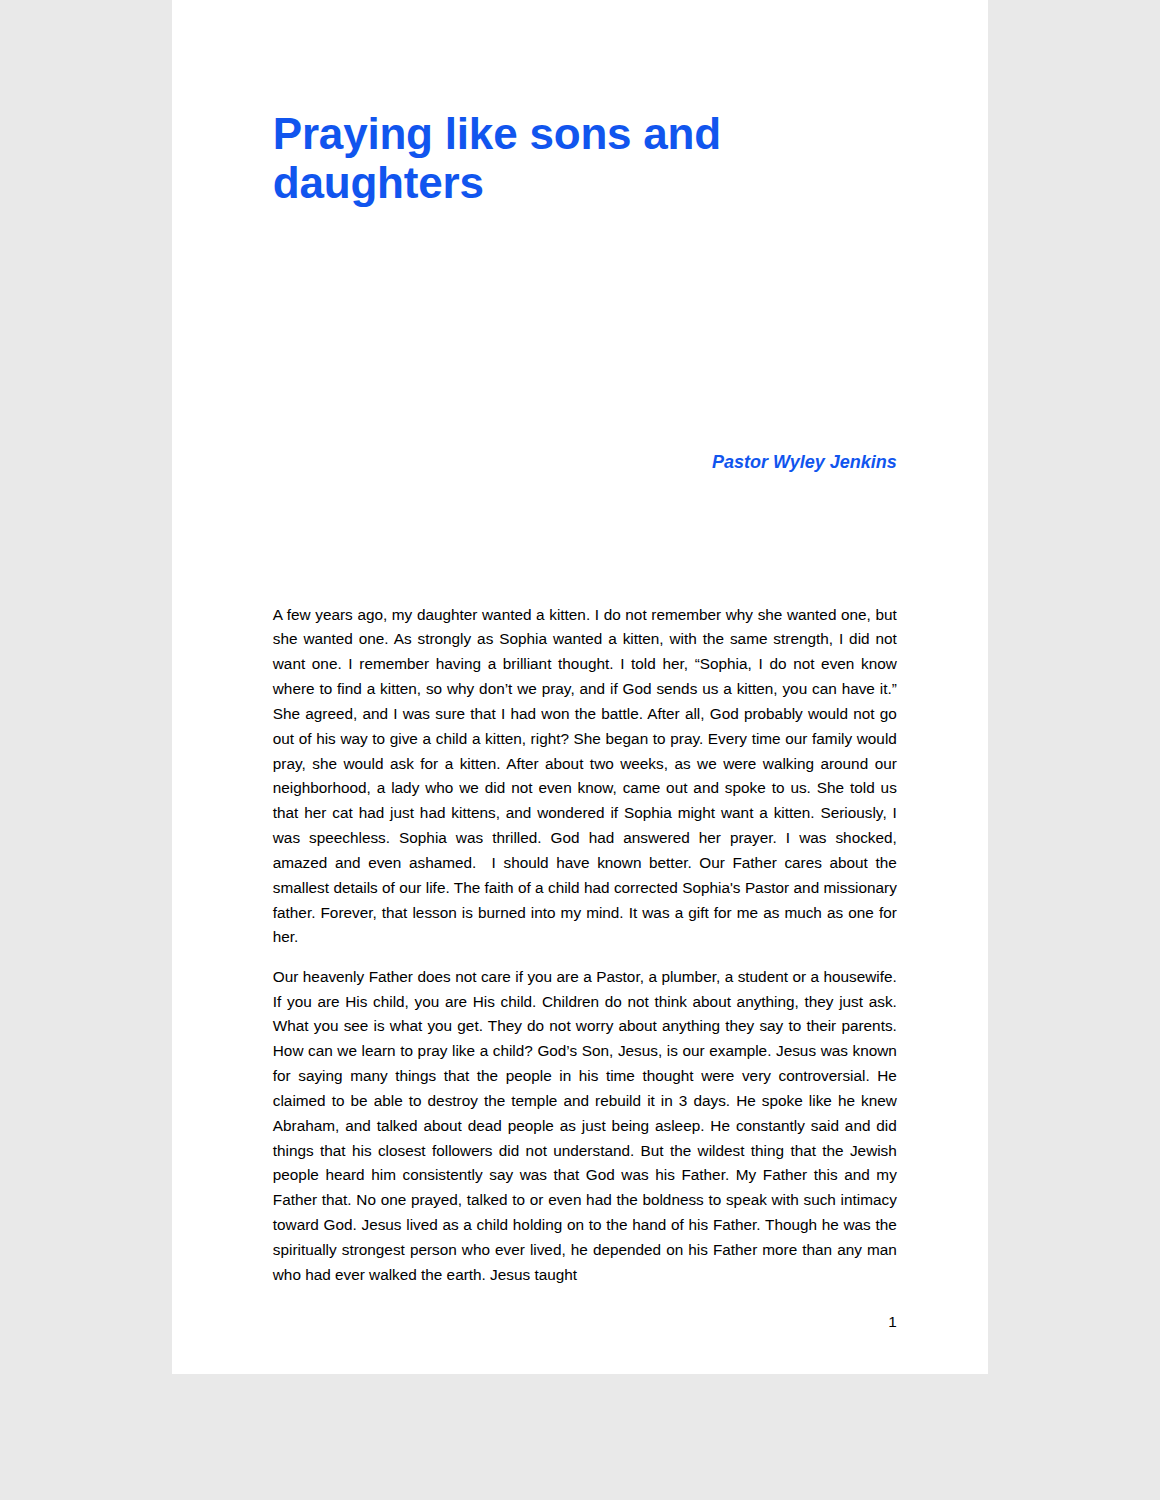Praying like sons and daughters
Pastor Wyley Jenkins
A few years ago, my daughter wanted a kitten. I do not remember why she wanted one, but she wanted one. As strongly as Sophia wanted a kitten, with the same strength, I did not want one. I remember having a brilliant thought. I told her, “Sophia, I do not even know where to find a kitten, so why don’t we pray, and if God sends us a kitten, you can have it.” She agreed, and I was sure that I had won the battle. After all, God probably would not go out of his way to give a child a kitten, right? She began to pray. Every time our family would pray, she would ask for a kitten. After about two weeks, as we were walking around our neighborhood, a lady who we did not even know, came out and spoke to us. She told us that her cat had just had kittens, and wondered if Sophia might want a kitten. Seriously, I was speechless. Sophia was thrilled. God had answered her prayer. I was shocked, amazed and even ashamed. I should have known better. Our Father cares about the smallest details of our life. The faith of a child had corrected Sophia's Pastor and missionary father. Forever, that lesson is burned into my mind. It was a gift for me as much as one for her.
Our heavenly Father does not care if you are a Pastor, a plumber, a student or a housewife. If you are His child, you are His child. Children do not think about anything, they just ask. What you see is what you get. They do not worry about anything they say to their parents. How can we learn to pray like a child? God’s Son, Jesus, is our example. Jesus was known for saying many things that the people in his time thought were very controversial. He claimed to be able to destroy the temple and rebuild it in 3 days. He spoke like he knew Abraham, and talked about dead people as just being asleep. He constantly said and did things that his closest followers did not understand. But the wildest thing that the Jewish people heard him consistently say was that God was his Father. My Father this and my Father that. No one prayed, talked to or even had the boldness to speak with such intimacy toward God. Jesus lived as a child holding on to the hand of his Father. Though he was the spiritually strongest person who ever lived, he depended on his Father more than any man who had ever walked the earth. Jesus taught
1